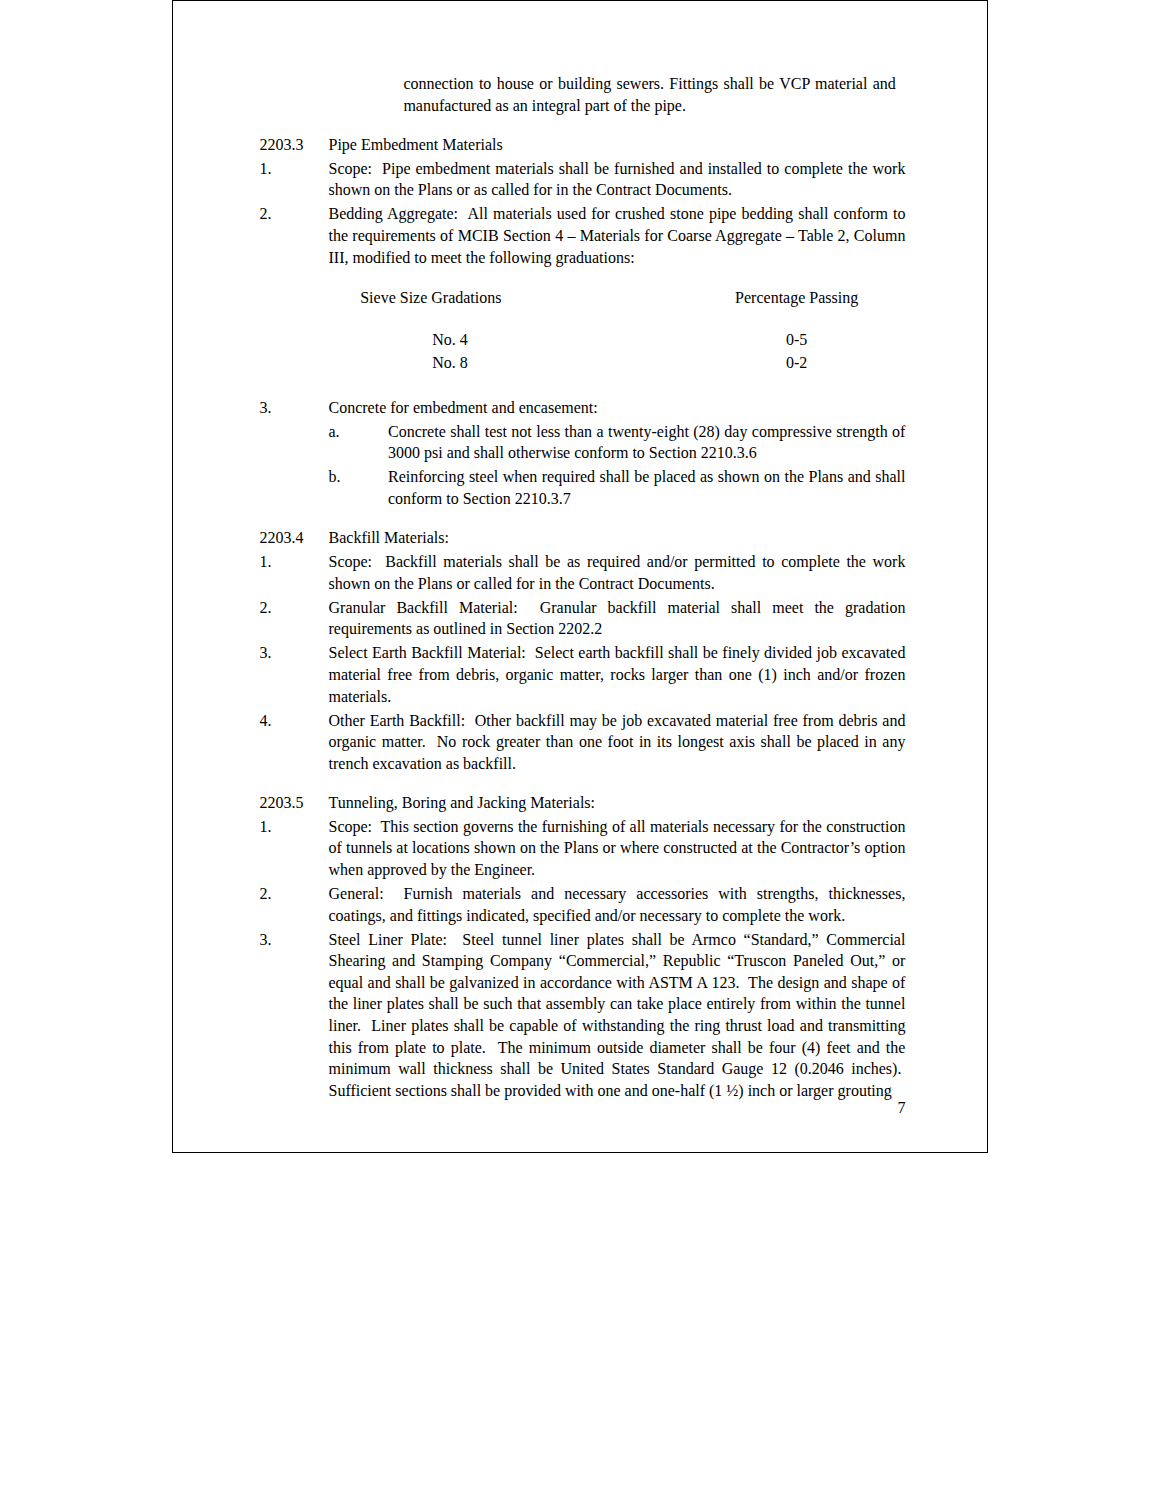connection to house or building sewers. Fittings shall be VCP material and manufactured as an integral part of the pipe.
2203.3 Pipe Embedment Materials
1.
Scope: Pipe embedment materials shall be furnished and installed to complete the work shown on the Plans or as called for in the Contract Documents.
2.
Bedding Aggregate: All materials used for crushed stone pipe bedding shall conform to the requirements of MCIB Section 4 – Materials for Coarse Aggregate – Table 2, Column III, modified to meet the following graduations:
| Sieve Size Gradations | Percentage Passing |
| --- | --- |
| No. 4 | 0-5 |
| No. 8 | 0-2 |
3.
Concrete for embedment and encasement:
a.
Concrete shall test not less than a twenty-eight (28) day compressive strength of 3000 psi and shall otherwise conform to Section 2210.3.6
b.
Reinforcing steel when required shall be placed as shown on the Plans and shall conform to Section 2210.3.7
2203.4 Backfill Materials:
1.
Scope: Backfill materials shall be as required and/or permitted to complete the work shown on the Plans or called for in the Contract Documents.
2.
Granular Backfill Material: Granular backfill material shall meet the gradation requirements as outlined in Section 2202.2
3.
Select Earth Backfill Material: Select earth backfill shall be finely divided job excavated material free from debris, organic matter, rocks larger than one (1) inch and/or frozen materials.
4.
Other Earth Backfill: Other backfill may be job excavated material free from debris and organic matter. No rock greater than one foot in its longest axis shall be placed in any trench excavation as backfill.
2203.5 Tunneling, Boring and Jacking Materials:
1.
Scope: This section governs the furnishing of all materials necessary for the construction of tunnels at locations shown on the Plans or where constructed at the Contractor’s option when approved by the Engineer.
2.
General: Furnish materials and necessary accessories with strengths, thicknesses, coatings, and fittings indicated, specified and/or necessary to complete the work.
3.
Steel Liner Plate: Steel tunnel liner plates shall be Armco “Standard,” Commercial Shearing and Stamping Company “Commercial,” Republic “Truscon Paneled Out,” or equal and shall be galvanized in accordance with ASTM A 123. The design and shape of the liner plates shall be such that assembly can take place entirely from within the tunnel liner. Liner plates shall be capable of withstanding the ring thrust load and transmitting this from plate to plate. The minimum outside diameter shall be four (4) feet and the minimum wall thickness shall be United States Standard Gauge 12 (0.2046 inches). Sufficient sections shall be provided with one and one-half (1 ½) inch or larger grouting
7